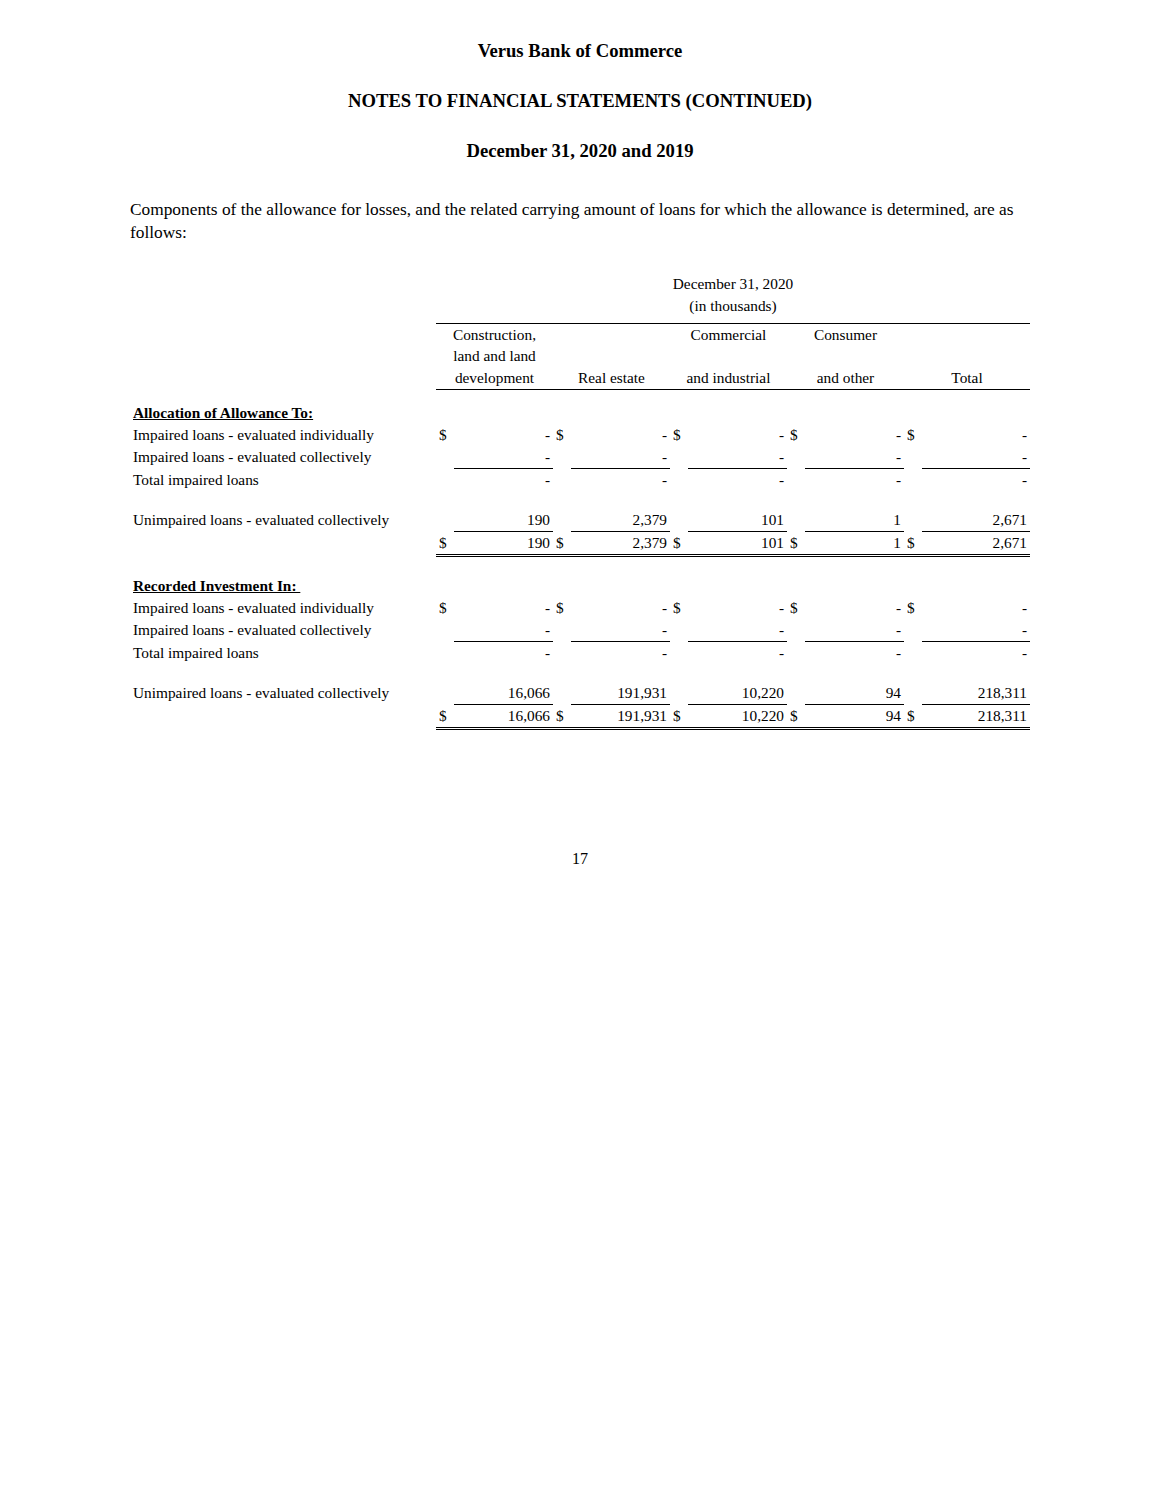Verus Bank of Commerce
NOTES TO FINANCIAL STATEMENTS (CONTINUED)
December 31, 2020 and 2019
Components of the allowance for losses, and the related carrying amount of loans for which the allowance is determined, are as follows:
| | December 31, 2020 |
| | (in thousands) |
| | Construction, | | Commercial | Consumer | |
| | land and land | | | | |
| | development | Real estate | and industrial | and other | Total |
| Allocation of Allowance To: | |
| Impaired loans - evaluated individually | $ | - | $ | - | $ | - | $ | - | $ | - |
| Impaired loans - evaluated collectively | | - | | - | | - | | - | | - |
| Total impaired loans | | - | | - | | - | | - | | - |
| Unimpaired loans - evaluated collectively | | 190 | | 2,379 | | 101 | | 1 | | 2,671 |
| | $ | 190 | $ | 2,379 | $ | 101 | $ | 1 | $ | 2,671 |
| Recorded Investment In: | |
| Impaired loans - evaluated individually | $ | - | $ | - | $ | - | $ | - | $ | - |
| Impaired loans - evaluated collectively | | - | | - | | - | | - | | - |
| Total impaired loans | | - | | - | | - | | - | | - |
| Unimpaired loans - evaluated collectively | | 16,066 | | 191,931 | | 10,220 | | 94 | | 218,311 |
| | $ | 16,066 | $ | 191,931 | $ | 10,220 | $ | 94 | $ | 218,311 |
17